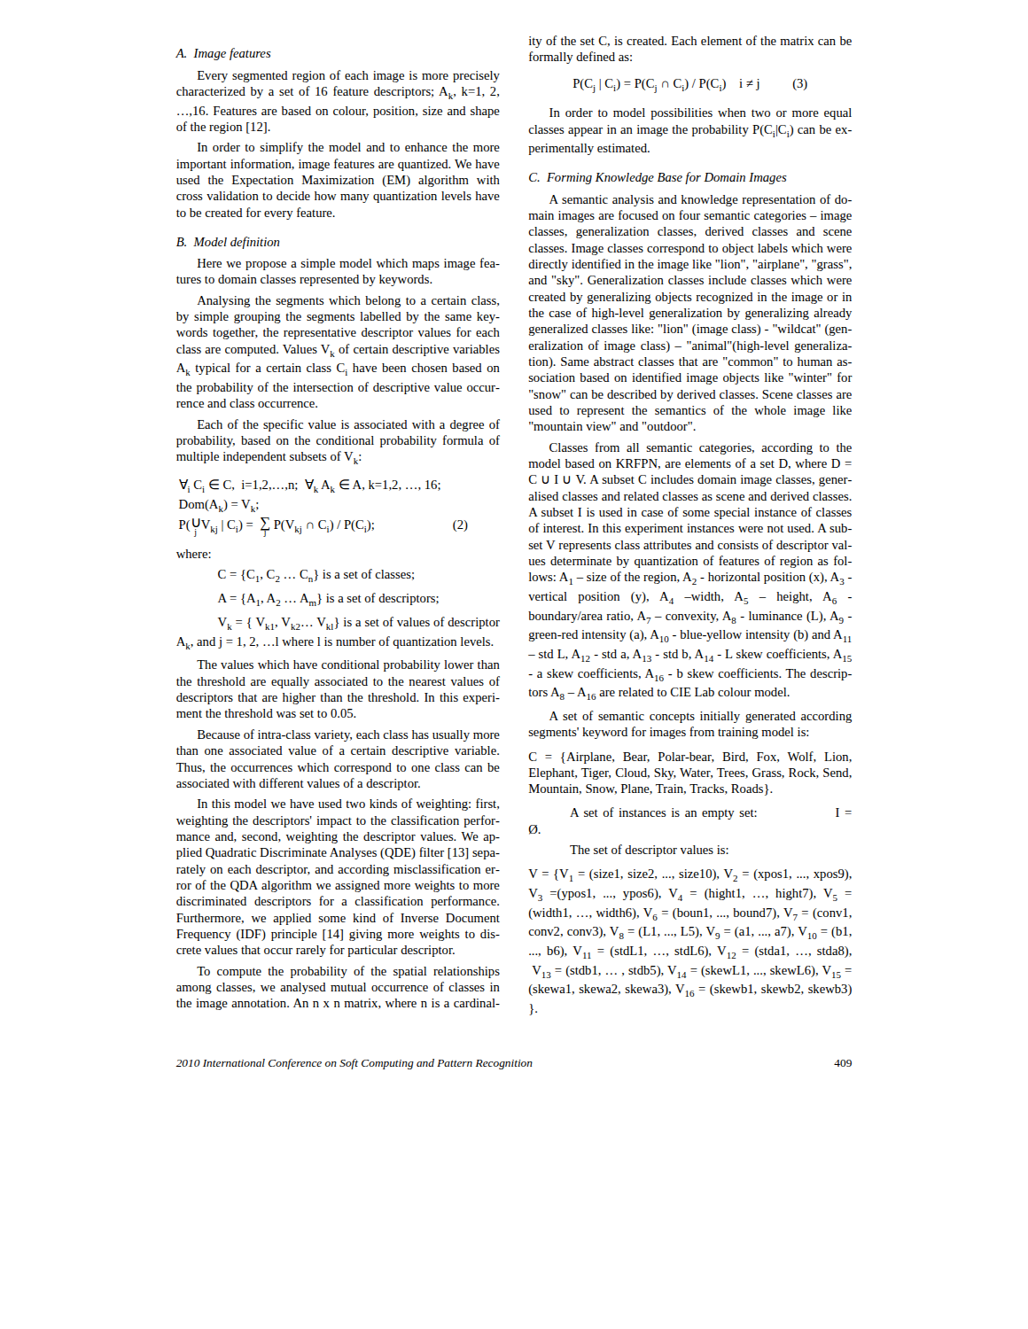A. Image features
Every segmented region of each image is more precisely characterized by a set of 16 feature descriptors; Ak, k=1, 2, …,16. Features are based on colour, position, size and shape of the region [12].
In order to simplify the model and to enhance the more important information, image features are quantized. We have used the Expectation Maximization (EM) algorithm with cross validation to decide how many quantization levels have to be created for every feature.
B. Model definition
Here we propose a simple model which maps image features to domain classes represented by keywords.
Analysing the segments which belong to a certain class, by simple grouping the segments labelled by the same keywords together, the representative descriptor values for each class are computed. Values Vk of certain descriptive variables Ak typical for a certain class Ci have been chosen based on the probability of the intersection of descriptive value occurrence and class occurrence.
Each of the specific value is associated with a degree of probability, based on the conditional probability formula of multiple independent subsets of Vk:
∀i Ci ∈ C, i=1,2,…,n; ∀k Ak ∈ A, k=1,2, …, 16; Dom(Ak) = Vk; P(∪j Vkj | Ci) = ∑j P(Vkj ∩ Ci) / P(Ci); (2)
where:
C = {C1, C2 … Cn} is a set of classes;
A = {A1, A2 … Am} is a set of descriptors;
Vk = { Vk1, Vk2… Vkl} is a set of values of descriptor Ak, and j = 1, 2, …l where l is number of quantization levels.
The values which have conditional probability lower than the threshold are equally associated to the nearest values of descriptors that are higher than the threshold. In this experiment the threshold was set to 0.05.
Because of intra-class variety, each class has usually more than one associated value of a certain descriptive variable. Thus, the occurrences which correspond to one class can be associated with different values of a descriptor.
In this model we have used two kinds of weighting: first, weighting the descriptors' impact to the classification performance and, second, weighting the descriptor values. We applied Quadratic Discriminate Analyses (QDE) filter [13] separately on each descriptor, and according misclassification error of the QDA algorithm we assigned more weights to more discriminated descriptors for a classification performance. Furthermore, we applied some kind of Inverse Document Frequency (IDF) principle [14] giving more weights to discrete values that occur rarely for particular descriptor.
To compute the probability of the spatial relationships among classes, we analysed mutual occurrence of classes in the image annotation. An n x n matrix, where n is a cardinality of the set C, is created. Each element of the matrix can be formally defined as:
P(Cj | Ci) = P(Cj ∩ Ci) / P(Ci) i ≠ j (3)
In order to model possibilities when two or more equal classes appear in an image the probability P(Ci|Ci) can be experimentally estimated.
C. Forming Knowledge Base for Domain Images
A semantic analysis and knowledge representation of domain images are focused on four semantic categories – image classes, generalization classes, derived classes and scene classes. Image classes correspond to object labels which were directly identified in the image like "lion", "airplane", "grass", and "sky". Generalization classes include classes which were created by generalizing objects recognized in the image or in the case of high-level generalization by generalizing already generalized classes like: "lion" (image class) - "wildcat" (generalization of image class) – "animal"(high-level generalization). Same abstract classes that are "common" to human association based on identified image objects like "winter" for "snow" can be described by derived classes. Scene classes are used to represent the semantics of the whole image like "mountain view" and "outdoor".
Classes from all semantic categories, according to the model based on KRFPN, are elements of a set D, where D = C ∪ I ∪ V. A subset C includes domain image classes, generalised classes and related classes as scene and derived classes. A subset I is used in case of some special instance of classes of interest. In this experiment instances were not used. A subset V represents class attributes and consists of descriptor values determinate by quantization of features of region as follows: A1 – size of the region, A2 - horizontal position (x), A3 - vertical position (y), A4 –width, A5 – height, A6 - boundary/area ratio, A7 – convexity, A8 - luminance (L), A9 - green-red intensity (a), A10 - blue-yellow intensity (b) and A11 – std L, A12 - std a, A13 - std b, A14 - L skew coefficients, A15 - a skew coefficients, A16 - b skew coefficients. The descriptors A8 – A16 are related to CIE Lab colour model.
A set of semantic concepts initially generated according segments' keyword for images from training model is:
C = {Airplane, Bear, Polar-bear, Bird, Fox, Wolf, Lion, Elephant, Tiger, Cloud, Sky, Water, Trees, Grass, Rock, Send, Mountain, Snow, Plane, Train, Tracks, Roads}.
A set of instances is an empty set: I = Ø.
The set of descriptor values is:
V = {V1 = (size1, size2, ..., size10), V2 = (xpos1, ..., xpos9), V3 =(ypos1, ..., ypos6), V4 = (hight1, …, hight7), V5 = (width1, …, width6), V6 = (boun1, ..., bound7), V7 = (conv1, conv2, conv3), V8 = (L1, ..., L5), V9 = (a1, ..., a7), V10 = (b1, ..., b6), V11 = (stdL1, …, stdL6), V12 = (stda1, …, stda8), V13 = (stdb1, … , stdb5), V14 = (skewL1, ..., skewL6), V15 = (skewa1, skewa2, skewa3), V16 = (skewb1, skewb2, skewb3) }.
2010 International Conference on Soft Computing and Pattern Recognition 409